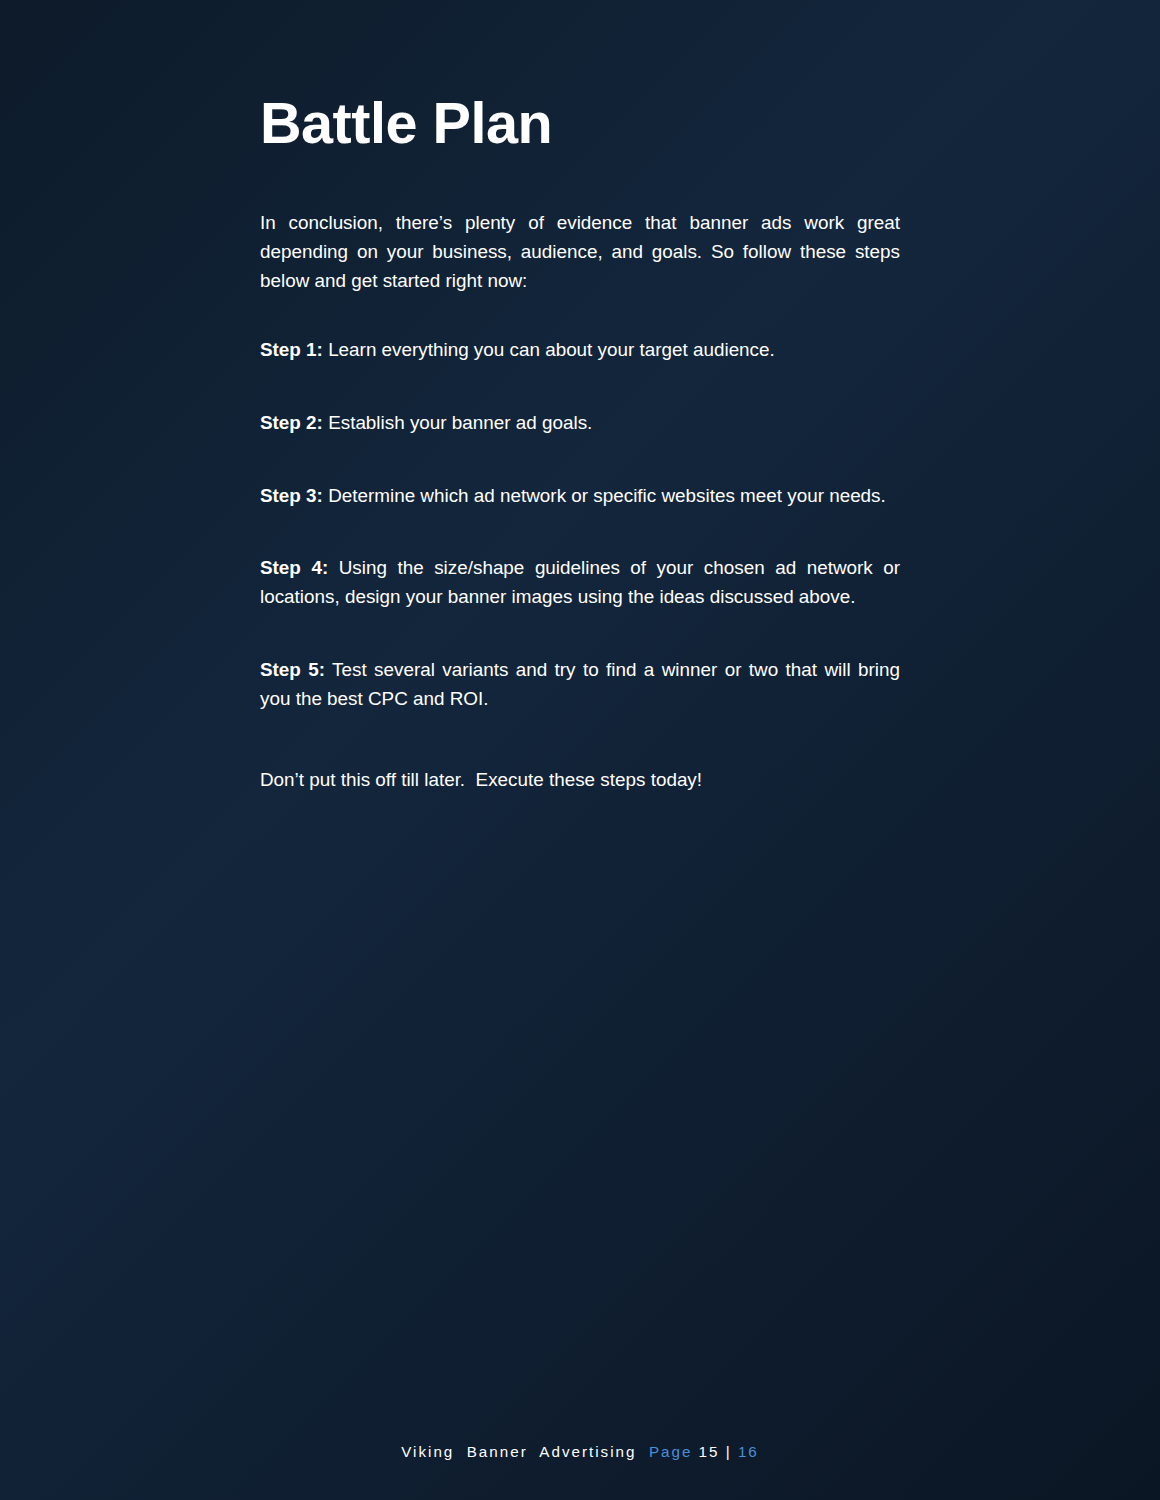Battle Plan
In conclusion, there’s plenty of evidence that banner ads work great depending on your business, audience, and goals. So follow these steps below and get started right now:
Step 1: Learn everything you can about your target audience.
Step 2: Establish your banner ad goals.
Step 3: Determine which ad network or specific websites meet your needs.
Step 4: Using the size/shape guidelines of your chosen ad network or locations, design your banner images using the ideas discussed above.
Step 5: Test several variants and try to find a winner or two that will bring you the best CPC and ROI.
Don’t put this off till later. Execute these steps today!
Viking Banner Advertising Page 15 | 16